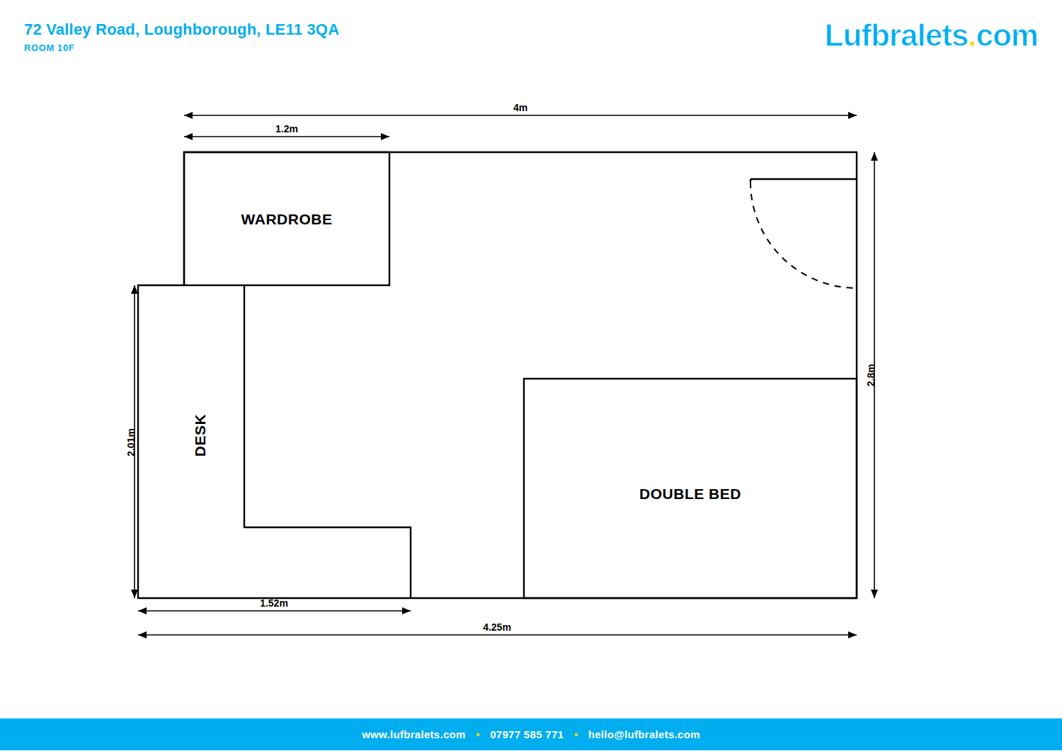72 Valley Road, Loughborough, LE11 3QA
ROOM 10F
Lufbralets. com
4m 1.2m 2.01m 2.8m 1.52m 4.25m WARDROBE DESK DOUBLE BED
www.lufbralets.com • 07977 585 771 • hello@lufbralets.com